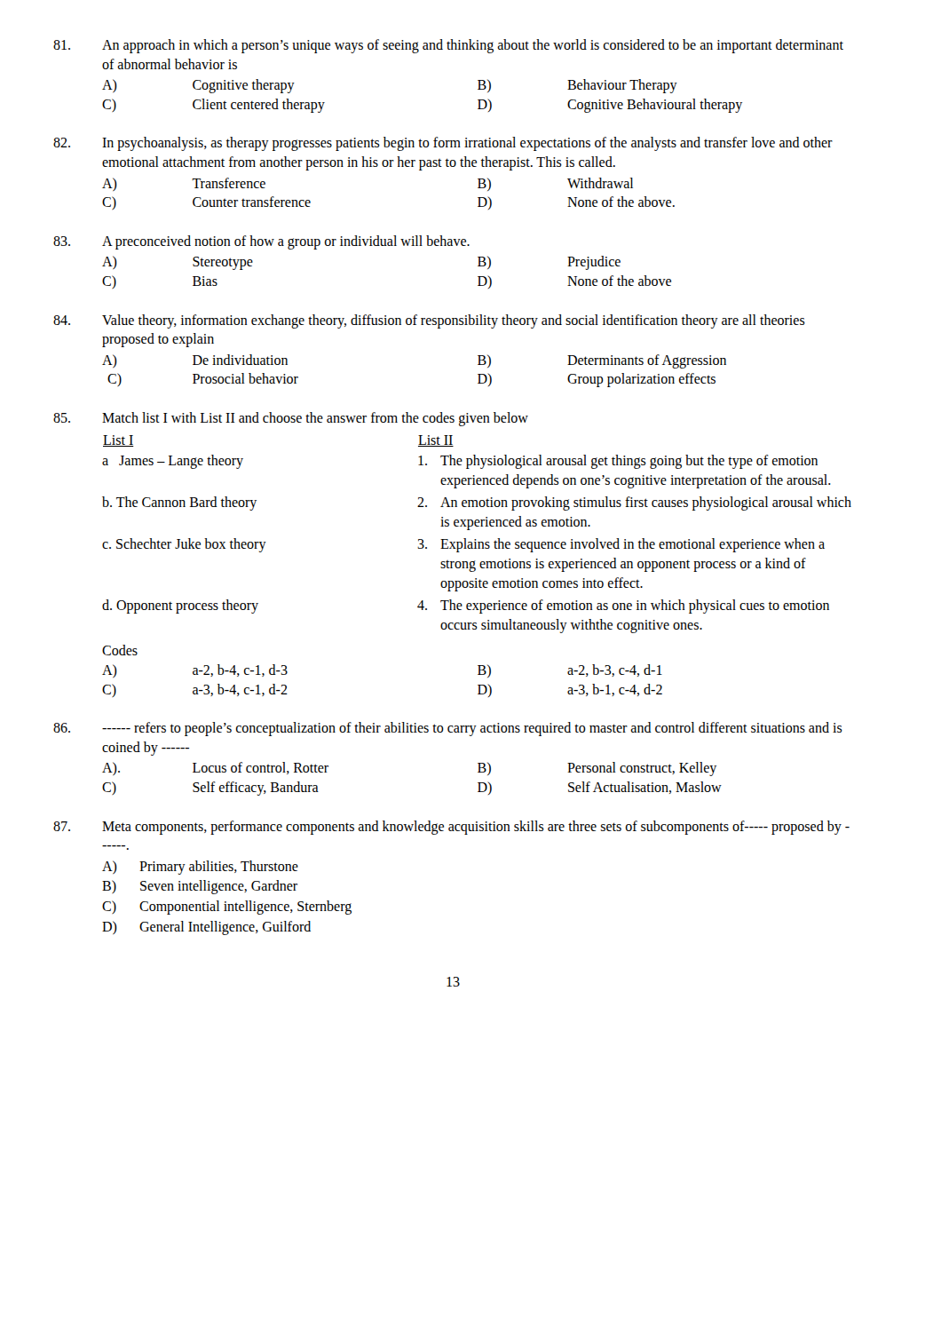81.
An approach in which a person’s unique ways of seeing and thinking about the world is considered to be an important determinant of abnormal behavior is
| A) | Cognitive therapy | B) | Behaviour Therapy |
| C) | Client centered therapy | D) | Cognitive Behavioural therapy |
82.
In psychoanalysis, as therapy progresses patients begin to form irrational expectations of the analysts and transfer love and other emotional attachment from another person in his or her past to the therapist. This is called.
| A) | Transference | B) | Withdrawal |
| C) | Counter transference | D) | None of the above. |
83.
A preconceived notion of how a group or individual will behave.
| A) | Stereotype | B) | Prejudice |
| C) | Bias | D) | None of the above |
84.
Value theory, information exchange theory, diffusion of responsibility theory and social identification theory are all theories proposed to explain
| A) | De individuation | B) | Determinants of Aggression |
| C) | Prosocial behavior | D) | Group polarization effects |
85.
Match list I with List II and choose the answer from the codes given below
| List I | List II |
| --- | --- |
| a James – Lange theory | 1. | The physiological arousal get things going but the type of emotion experienced depends on one’s cognitive interpretation of the arousal. |
| b. The Cannon Bard theory | 2. | An emotion provoking stimulus first causes physiological arousal which is experienced as emotion. |
| c. Schechter Juke box theory | 3. | Explains the sequence involved in the emotional experience when a strong emotions is experienced an opponent process or a kind of opposite emotion comes into effect. |
| d. Opponent process theory | 4. | The experience of emotion as one in which physical cues to emotion occurs simultaneously withthe cognitive ones. |
Codes
| A) | a-2, b-4, c-1, d-3 | B) | a-2, b-3, c-4, d-1 |
| C) | a-3, b-4, c-1, d-2 | D) | a-3, b-1, c-4, d-2 |
86.
------ refers to people’s conceptualization of their abilities to carry actions required to master and control different situations and is coined by ------
| A). | Locus of control, Rotter | B) | Personal construct, Kelley |
| C) | Self efficacy, Bandura | D) | Self Actualisation, Maslow |
87.
Meta components, performance components and knowledge acquisition skills are three sets of subcomponents of----- proposed by ------.
A) Primary abilities, Thurstone
B) Seven intelligence, Gardner
C) Componential intelligence, Sternberg
D) General Intelligence, Guilford
13